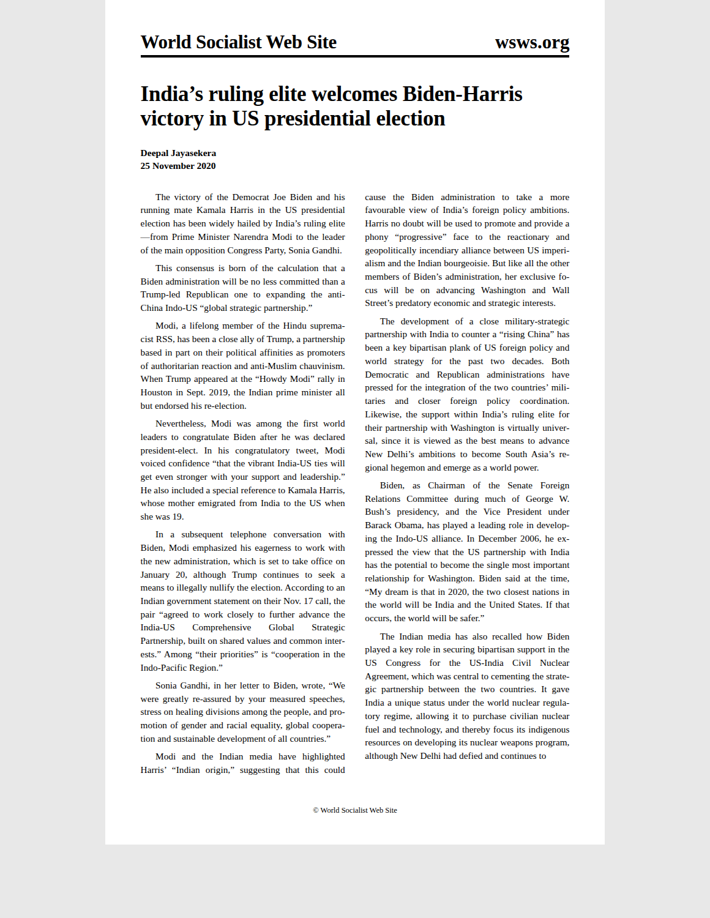World Socialist Web Site
wsws.org
India’s ruling elite welcomes Biden-Harris victory in US presidential election
Deepal Jayasekera 25 November 2020
The victory of the Democrat Joe Biden and his running mate Kamala Harris in the US presidential election has been widely hailed by India’s ruling elite—from Prime Minister Narendra Modi to the leader of the main opposition Congress Party, Sonia Gandhi.
This consensus is born of the calculation that a Biden administration will be no less committed than a Trump-led Republican one to expanding the anti-China Indo-US “global strategic partnership.”
Modi, a lifelong member of the Hindu supremacist RSS, has been a close ally of Trump, a partnership based in part on their political affinities as promoters of authoritarian reaction and anti-Muslim chauvinism. When Trump appeared at the “Howdy Modi” rally in Houston in Sept. 2019, the Indian prime minister all but endorsed his re-election.
Nevertheless, Modi was among the first world leaders to congratulate Biden after he was declared president-elect. In his congratulatory tweet, Modi voiced confidence “that the vibrant India-US ties will get even stronger with your support and leadership.” He also included a special reference to Kamala Harris, whose mother emigrated from India to the US when she was 19.
In a subsequent telephone conversation with Biden, Modi emphasized his eagerness to work with the new administration, which is set to take office on January 20, although Trump continues to seek a means to illegally nullify the election. According to an Indian government statement on their Nov. 17 call, the pair “agreed to work closely to further advance the India-US Comprehensive Global Strategic Partnership, built on shared values and common interests.” Among “their priorities” is “cooperation in the Indo-Pacific Region.”
Sonia Gandhi, in her letter to Biden, wrote, “We were greatly re-assured by your measured speeches, stress on healing divisions among the people, and promotion of gender and racial equality, global cooperation and sustainable development of all countries.”
Modi and the Indian media have highlighted Harris’ “Indian origin,” suggesting that this could cause the Biden administration to take a more favourable view of India’s foreign policy ambitions. Harris no doubt will be used to promote and provide a phony “progressive” face to the reactionary and geopolitically incendiary alliance between US imperialism and the Indian bourgeoisie. But like all the other members of Biden’s administration, her exclusive focus will be on advancing Washington and Wall Street’s predatory economic and strategic interests.
The development of a close military-strategic partnership with India to counter a “rising China” has been a key bipartisan plank of US foreign policy and world strategy for the past two decades. Both Democratic and Republican administrations have pressed for the integration of the two countries’ militaries and closer foreign policy coordination. Likewise, the support within India’s ruling elite for their partnership with Washington is virtually universal, since it is viewed as the best means to advance New Delhi’s ambitions to become South Asia’s regional hegemon and emerge as a world power.
Biden, as Chairman of the Senate Foreign Relations Committee during much of George W. Bush’s presidency, and the Vice President under Barack Obama, has played a leading role in developing the Indo-US alliance. In December 2006, he expressed the view that the US partnership with India has the potential to become the single most important relationship for Washington. Biden said at the time, “My dream is that in 2020, the two closest nations in the world will be India and the United States. If that occurs, the world will be safer.”
The Indian media has also recalled how Biden played a key role in securing bipartisan support in the US Congress for the US-India Civil Nuclear Agreement, which was central to cementing the strategic partnership between the two countries. It gave India a unique status under the world nuclear regulatory regime, allowing it to purchase civilian nuclear fuel and technology, and thereby focus its indigenous resources on developing its nuclear weapons program, although New Delhi had defied and continues to
© World Socialist Web Site